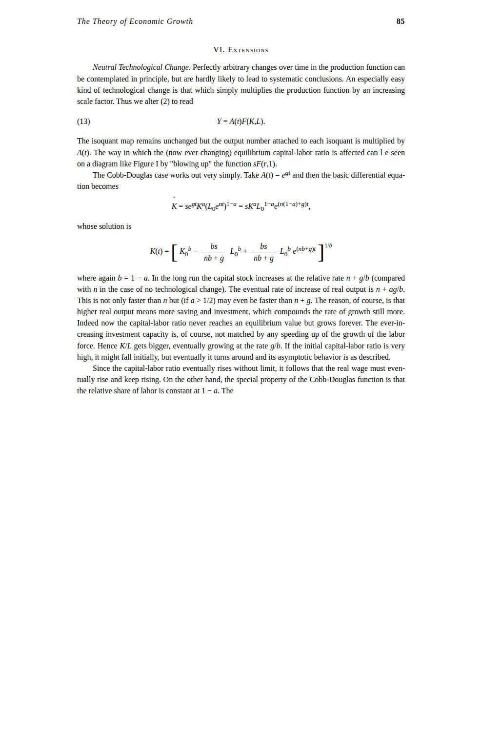The Theory of Economic Growth 85
VI. Extensions
Neutral Technological Change. Perfectly arbitrary changes over time in the production function can be contemplated in principle, but are hardly likely to lead to systematic conclusions. An especially easy kind of technological change is that which simply multiplies the production function by an increasing scale factor. Thus we alter (2) to read
(13) Y = A(t)F(K,L).
The isoquant map remains unchanged but the output number attached to each isoquant is multiplied by A(t). The way in which the (now ever-changing) equilibrium capital-labor ratio is affected can l e seen on a diagram like Figure I by "blowing up" the function sF(r,1).
The Cobb-Douglas case works out very simply. Take A(t) = egt and then the basic differential equation becomes
K = segtKa(L0ent)1−a = sKaL01−ae(n(1−a)+g)t,
whose solution is
K(t) = [ K0b − bs nb + g L0b + bs nb + g L0b e(nb+g)t ] 1/b
where again b = 1 − a. In the long run the capital stock increases at the relative rate n + g/b (compared with n in the case of no technological change). The eventual rate of increase of real output is n + ag/b. This is not only faster than n but (if a > 1/2) may even be faster than n + g. The reason, of course, is that higher real output means more saving and investment, which compounds the rate of growth still more. Indeed now the capital-labor ratio never reaches an equilibrium value but grows forever. The ever-increasing investment capacity is, of course, not matched by any speeding up of the growth of the labor force. Hence K/L gets bigger, eventually growing at the rate g/b. If the initial capital-labor ratio is very high, it might fall initially, but eventually it turns around and its asymptotic behavior is as described.
Since the capital-labor ratio eventually rises without limit, it follows that the real wage must eventually rise and keep rising. On the other hand, the special property of the Cobb-Douglas function is that the relative share of labor is constant at 1 − a. The